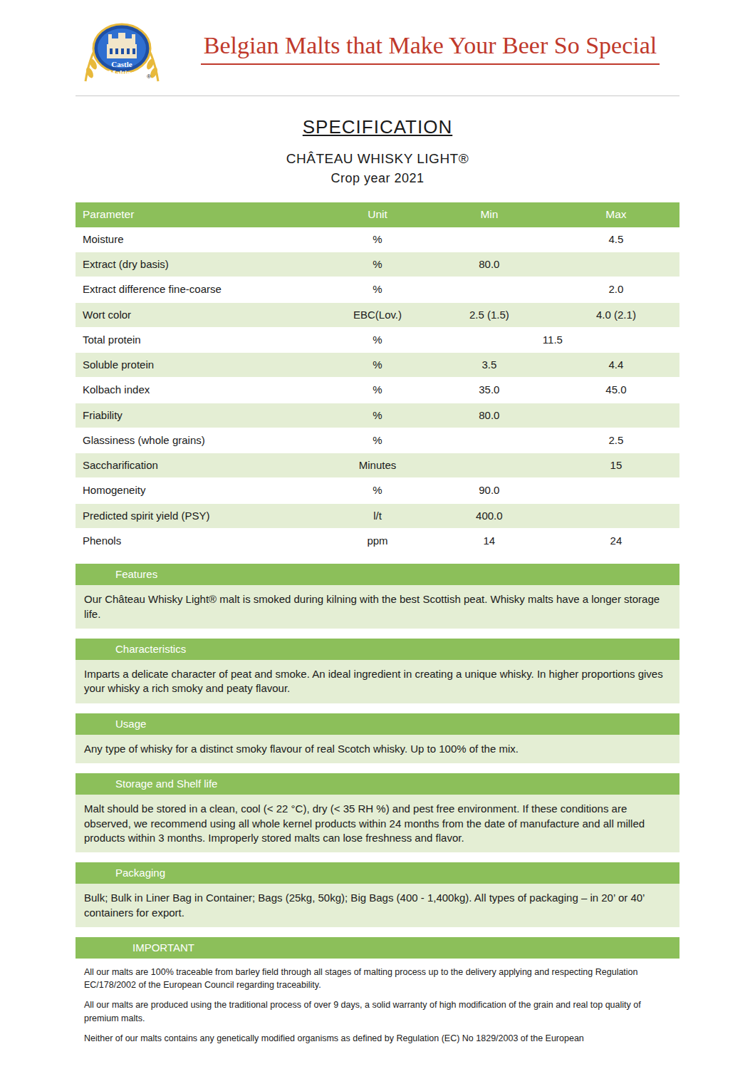Castle Malting ®
Belgian Malts that Make Your Beer So Special
SPECIFICATION
CHÂTEAU WHISKY LIGHT® Crop year 2021
| Parameter | Unit | Min | Max |
| --- | --- | --- | --- |
| Moisture | % | | 4.5 |
| Extract (dry basis) | % | 80.0 | |
| Extract difference fine-coarse | % | | 2.0 |
| Wort color | EBC(Lov.) | 2.5 (1.5) | 4.0 (2.1) |
| Total protein | % | 11.5 |
| Soluble protein | % | 3.5 | 4.4 |
| Kolbach index | % | 35.0 | 45.0 |
| Friability | % | 80.0 | |
| Glassiness (whole grains) | % | | 2.5 |
| Saccharification | Minutes | | 15 |
| Homogeneity | % | 90.0 | |
| Predicted spirit yield (PSY) | l/t | 400.0 | |
| Phenols | ppm | 14 | 24 |
Features
Our Château Whisky Light® malt is smoked during kilning with the best Scottish peat. Whisky malts have a longer storage life.
Characteristics
Imparts a delicate character of peat and smoke. An ideal ingredient in creating a unique whisky. In higher proportions gives your whisky a rich smoky and peaty flavour.
Usage
Any type of whisky for a distinct smoky flavour of real Scotch whisky. Up to 100% of the mix.
Storage and Shelf life
Malt should be stored in a clean, cool (< 22 °C), dry (< 35 RH %) and pest free environment. If these conditions are observed, we recommend using all whole kernel products within 24 months from the date of manufacture and all milled products within 3 months. Improperly stored malts can lose freshness and flavor.
Packaging
Bulk; Bulk in Liner Bag in Container; Bags (25kg, 50kg); Big Bags (400 - 1,400kg). All types of packaging – in 20’ or 40’ containers for export.
IMPORTANT
All our malts are 100% traceable from barley field through all stages of malting process up to the delivery applying and respecting Regulation EC/178/2002 of the European Council regarding traceability.
All our malts are produced using the traditional process of over 9 days, a solid warranty of high modification of the grain and real top quality of premium malts.
Neither of our malts contains any genetically modified organisms as defined by Regulation (EC) No 1829/2003 of the European